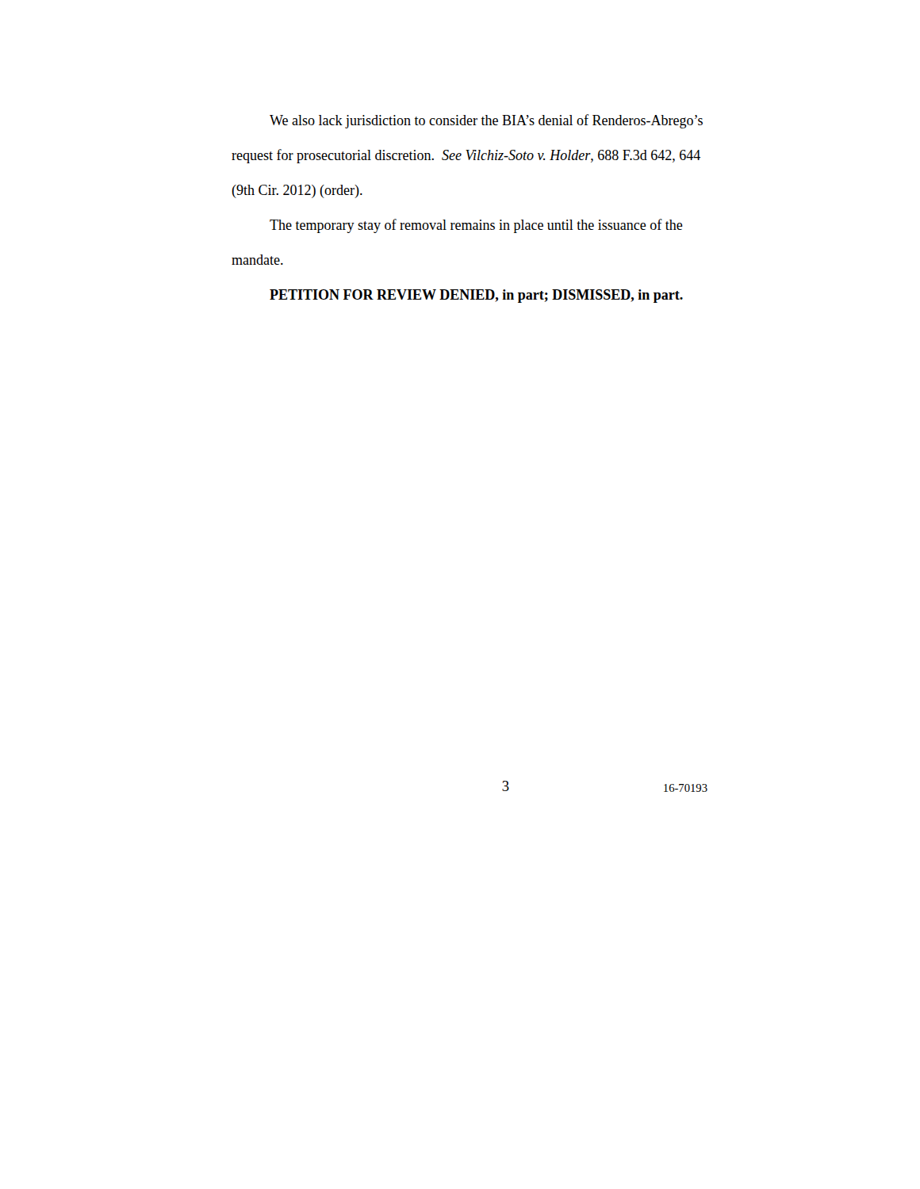We also lack jurisdiction to consider the BIA’s denial of Renderos-Abrego’s request for prosecutorial discretion. See Vilchiz-Soto v. Holder, 688 F.3d 642, 644 (9th Cir. 2012) (order).
The temporary stay of removal remains in place until the issuance of the mandate.
PETITION FOR REVIEW DENIED, in part; DISMISSED, in part.
3 16-70193